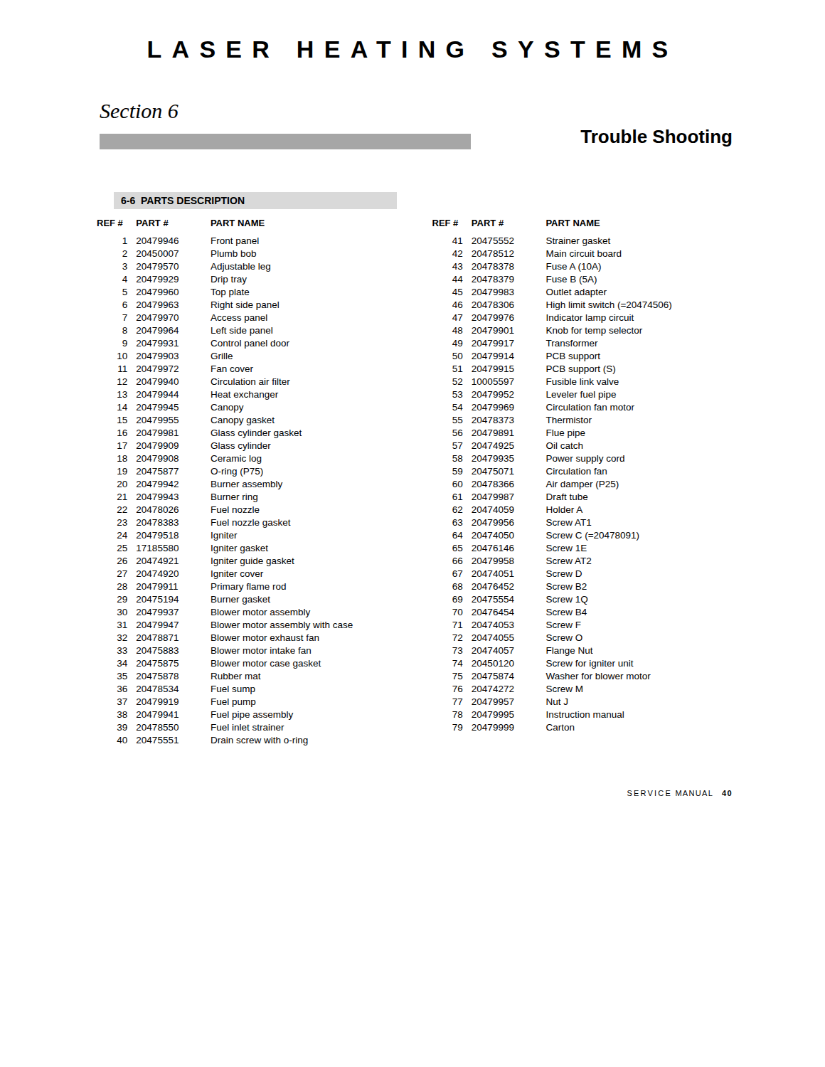LASER HEATING SYSTEMS
Section 6
Trouble Shooting
6-6 PARTS DESCRIPTION
| REF # | PART # | PART NAME | | REF # | PART # | PART NAME |
| --- | --- | --- | --- | --- | --- | --- |
| 1 | 20479946 | Front panel | | 41 | 20475552 | Strainer gasket |
| 2 | 20450007 | Plumb bob | | 42 | 20478512 | Main circuit board |
| 3 | 20479570 | Adjustable leg | | 43 | 20478378 | Fuse A (10A) |
| 4 | 20479929 | Drip tray | | 44 | 20478379 | Fuse B (5A) |
| 5 | 20479960 | Top plate | | 45 | 20479983 | Outlet adapter |
| 6 | 20479963 | Right side panel | | 46 | 20478306 | High limit switch (=20474506) |
| 7 | 20479970 | Access panel | | 47 | 20479976 | Indicator lamp circuit |
| 8 | 20479964 | Left side panel | | 48 | 20479901 | Knob for temp selector |
| 9 | 20479931 | Control panel door | | 49 | 20479917 | Transformer |
| 10 | 20479903 | Grille | | 50 | 20479914 | PCB support |
| 11 | 20479972 | Fan cover | | 51 | 20479915 | PCB support (S) |
| 12 | 20479940 | Circulation air filter | | 52 | 10005597 | Fusible link valve |
| 13 | 20479944 | Heat exchanger | | 53 | 20479952 | Leveler fuel pipe |
| 14 | 20479945 | Canopy | | 54 | 20479969 | Circulation fan motor |
| 15 | 20479955 | Canopy gasket | | 55 | 20478373 | Thermistor |
| 16 | 20479981 | Glass cylinder gasket | | 56 | 20479891 | Flue pipe |
| 17 | 20479909 | Glass cylinder | | 57 | 20474925 | Oil catch |
| 18 | 20479908 | Ceramic log | | 58 | 20479935 | Power supply cord |
| 19 | 20475877 | O-ring (P75) | | 59 | 20475071 | Circulation fan |
| 20 | 20479942 | Burner assembly | | 60 | 20478366 | Air damper (P25) |
| 21 | 20479943 | Burner ring | | 61 | 20479987 | Draft tube |
| 22 | 20478026 | Fuel nozzle | | 62 | 20474059 | Holder A |
| 23 | 20478383 | Fuel nozzle gasket | | 63 | 20479956 | Screw AT1 |
| 24 | 20479518 | Igniter | | 64 | 20474050 | Screw C (=20478091) |
| 25 | 17185580 | Igniter gasket | | 65 | 20476146 | Screw 1E |
| 26 | 20474921 | Igniter guide gasket | | 66 | 20479958 | Screw AT2 |
| 27 | 20474920 | Igniter cover | | 67 | 20474051 | Screw D |
| 28 | 20479911 | Primary flame rod | | 68 | 20476452 | Screw B2 |
| 29 | 20475194 | Burner gasket | | 69 | 20475554 | Screw 1Q |
| 30 | 20479937 | Blower motor assembly | | 70 | 20476454 | Screw B4 |
| 31 | 20479947 | Blower motor assembly with case | | 71 | 20474053 | Screw F |
| 32 | 20478871 | Blower motor exhaust fan | | 72 | 20474055 | Screw O |
| 33 | 20475883 | Blower motor intake fan | | 73 | 20474057 | Flange Nut |
| 34 | 20475875 | Blower motor case gasket | | 74 | 20450120 | Screw for igniter unit |
| 35 | 20475878 | Rubber mat | | 75 | 20475874 | Washer for blower motor |
| 36 | 20478534 | Fuel sump | | 76 | 20474272 | Screw M |
| 37 | 20479919 | Fuel pump | | 77 | 20479957 | Nut J |
| 38 | 20479941 | Fuel pipe assembly | | 78 | 20479995 | Instruction manual |
| 39 | 20478550 | Fuel inlet strainer | | 79 | 20479999 | Carton |
| 40 | 20475551 | Drain screw with o-ring | | | | |
SERVICE MANUAL 40